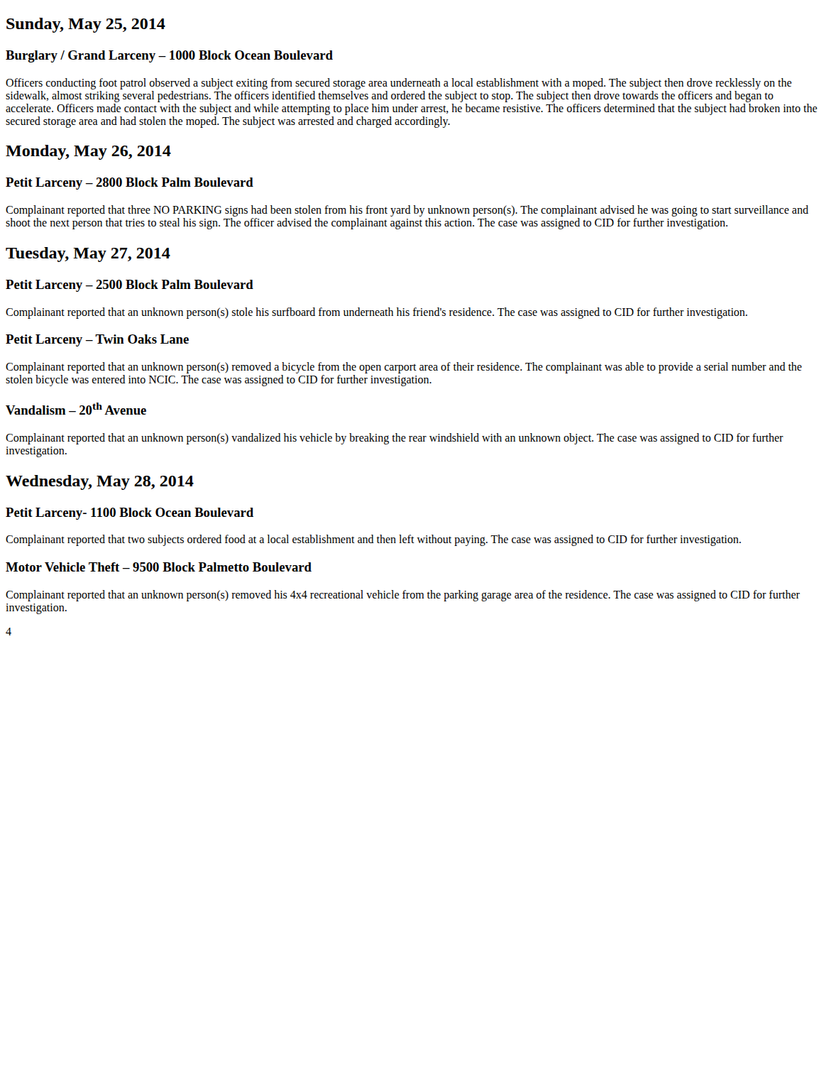Sunday, May 25, 2014
Burglary / Grand Larceny – 1000 Block Ocean Boulevard
Officers conducting foot patrol observed a subject exiting from secured storage area underneath a local establishment with a moped. The subject then drove recklessly on the sidewalk, almost striking several pedestrians. The officers identified themselves and ordered the subject to stop. The subject then drove towards the officers and began to accelerate. Officers made contact with the subject and while attempting to place him under arrest, he became resistive. The officers determined that the subject had broken into the secured storage area and had stolen the moped. The subject was arrested and charged accordingly.
Monday, May 26, 2014
Petit Larceny – 2800 Block Palm Boulevard
Complainant reported that three NO PARKING signs had been stolen from his front yard by unknown person(s). The complainant advised he was going to start surveillance and shoot the next person that tries to steal his sign. The officer advised the complainant against this action. The case was assigned to CID for further investigation.
Tuesday, May 27, 2014
Petit Larceny – 2500 Block Palm Boulevard
Complainant reported that an unknown person(s) stole his surfboard from underneath his friend's residence. The case was assigned to CID for further investigation.
Petit Larceny – Twin Oaks Lane
Complainant reported that an unknown person(s) removed a bicycle from the open carport area of their residence. The complainant was able to provide a serial number and the stolen bicycle was entered into NCIC. The case was assigned to CID for further investigation.
Vandalism – 20th Avenue
Complainant reported that an unknown person(s) vandalized his vehicle by breaking the rear windshield with an unknown object. The case was assigned to CID for further investigation.
Wednesday, May 28, 2014
Petit Larceny- 1100 Block Ocean Boulevard
Complainant reported that two subjects ordered food at a local establishment and then left without paying. The case was assigned to CID for further investigation.
Motor Vehicle Theft – 9500 Block Palmetto Boulevard
Complainant reported that an unknown person(s) removed his 4x4 recreational vehicle from the parking garage area of the residence. The case was assigned to CID for further investigation.
4